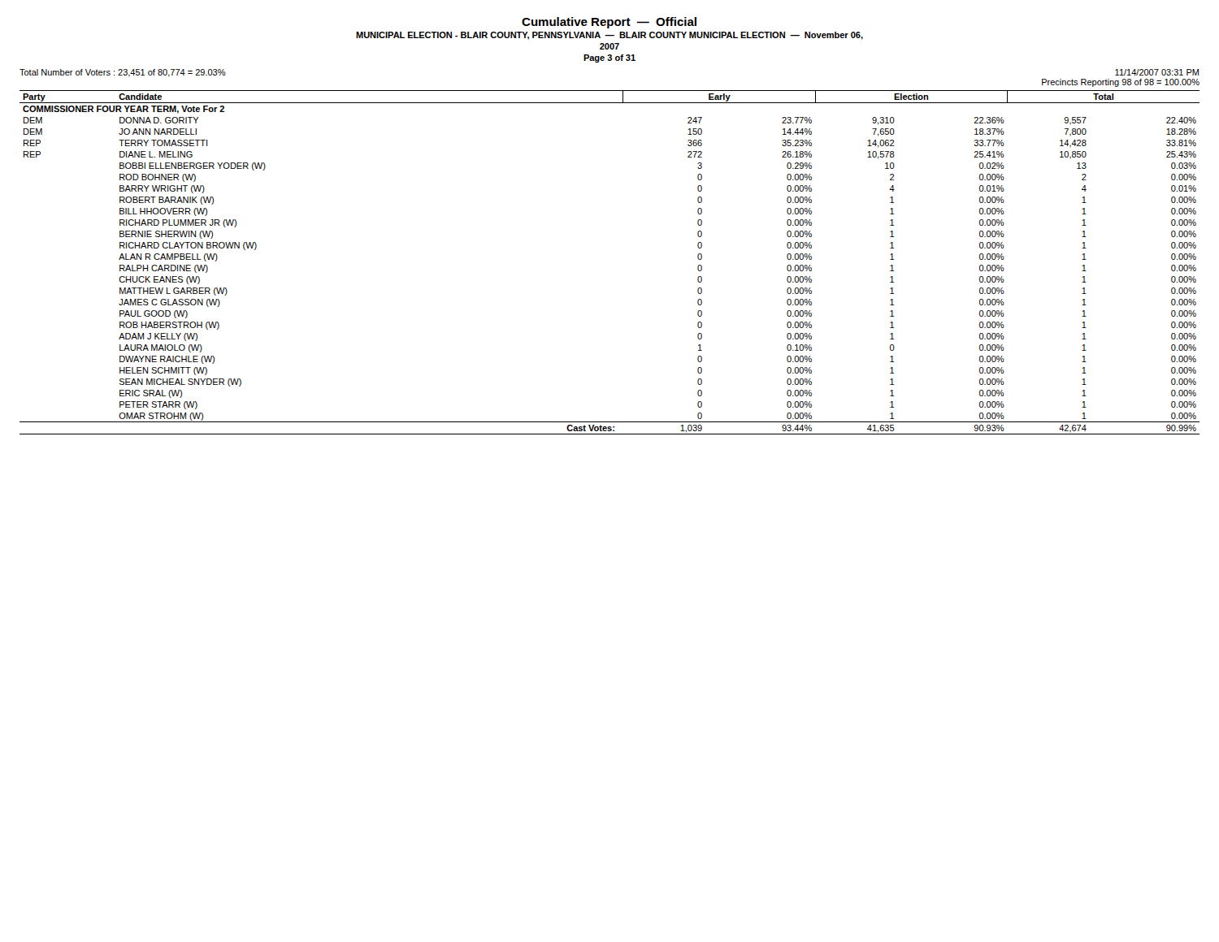Cumulative Report — Official
MUNICIPAL ELECTION - BLAIR COUNTY, PENNSYLVANIA — BLAIR COUNTY MUNICIPAL ELECTION — November 06,
2007
Page 3 of 31
Total Number of Voters : 23,451 of 80,774 = 29.03%
11/14/2007 03:31 PM
Precincts Reporting 98 of 98 = 100.00%
| Party | Candidate | Early | Election | Total |
| --- | --- | --- | --- | --- |
| COMMISSIONER FOUR YEAR TERM, Vote For 2 |
| DEM | DONNA D. GORITY | 247 | 23.77% | 9,310 | 22.36% | 9,557 | 22.40% |
| DEM | JO ANN NARDELLI | 150 | 14.44% | 7,650 | 18.37% | 7,800 | 18.28% |
| REP | TERRY TOMASSETTI | 366 | 35.23% | 14,062 | 33.77% | 14,428 | 33.81% |
| REP | DIANE L. MELING | 272 | 26.18% | 10,578 | 25.41% | 10,850 | 25.43% |
| | BOBBI ELLENBERGER YODER (W) | 3 | 0.29% | 10 | 0.02% | 13 | 0.03% |
| | ROD BOHNER (W) | 0 | 0.00% | 2 | 0.00% | 2 | 0.00% |
| | BARRY WRIGHT (W) | 0 | 0.00% | 4 | 0.01% | 4 | 0.01% |
| | ROBERT BARANIK (W) | 0 | 0.00% | 1 | 0.00% | 1 | 0.00% |
| | BILL HHOOVERR (W) | 0 | 0.00% | 1 | 0.00% | 1 | 0.00% |
| | RICHARD PLUMMER JR (W) | 0 | 0.00% | 1 | 0.00% | 1 | 0.00% |
| | BERNIE SHERWIN (W) | 0 | 0.00% | 1 | 0.00% | 1 | 0.00% |
| | RICHARD CLAYTON BROWN (W) | 0 | 0.00% | 1 | 0.00% | 1 | 0.00% |
| | ALAN R CAMPBELL (W) | 0 | 0.00% | 1 | 0.00% | 1 | 0.00% |
| | RALPH CARDINE (W) | 0 | 0.00% | 1 | 0.00% | 1 | 0.00% |
| | CHUCK EANES (W) | 0 | 0.00% | 1 | 0.00% | 1 | 0.00% |
| | MATTHEW L GARBER (W) | 0 | 0.00% | 1 | 0.00% | 1 | 0.00% |
| | JAMES C GLASSON (W) | 0 | 0.00% | 1 | 0.00% | 1 | 0.00% |
| | PAUL GOOD (W) | 0 | 0.00% | 1 | 0.00% | 1 | 0.00% |
| | ROB HABERSTROH (W) | 0 | 0.00% | 1 | 0.00% | 1 | 0.00% |
| | ADAM J KELLY (W) | 0 | 0.00% | 1 | 0.00% | 1 | 0.00% |
| | LAURA MAIOLO (W) | 1 | 0.10% | 0 | 0.00% | 1 | 0.00% |
| | DWAYNE RAICHLE (W) | 0 | 0.00% | 1 | 0.00% | 1 | 0.00% |
| | HELEN SCHMITT (W) | 0 | 0.00% | 1 | 0.00% | 1 | 0.00% |
| | SEAN MICHEAL SNYDER (W) | 0 | 0.00% | 1 | 0.00% | 1 | 0.00% |
| | ERIC SRAL (W) | 0 | 0.00% | 1 | 0.00% | 1 | 0.00% |
| | PETER STARR (W) | 0 | 0.00% | 1 | 0.00% | 1 | 0.00% |
| | OMAR STROHM (W) | 0 | 0.00% | 1 | 0.00% | 1 | 0.00% |
| | Cast Votes: | 1,039 | 93.44% | 41,635 | 90.93% | 42,674 | 90.99% |